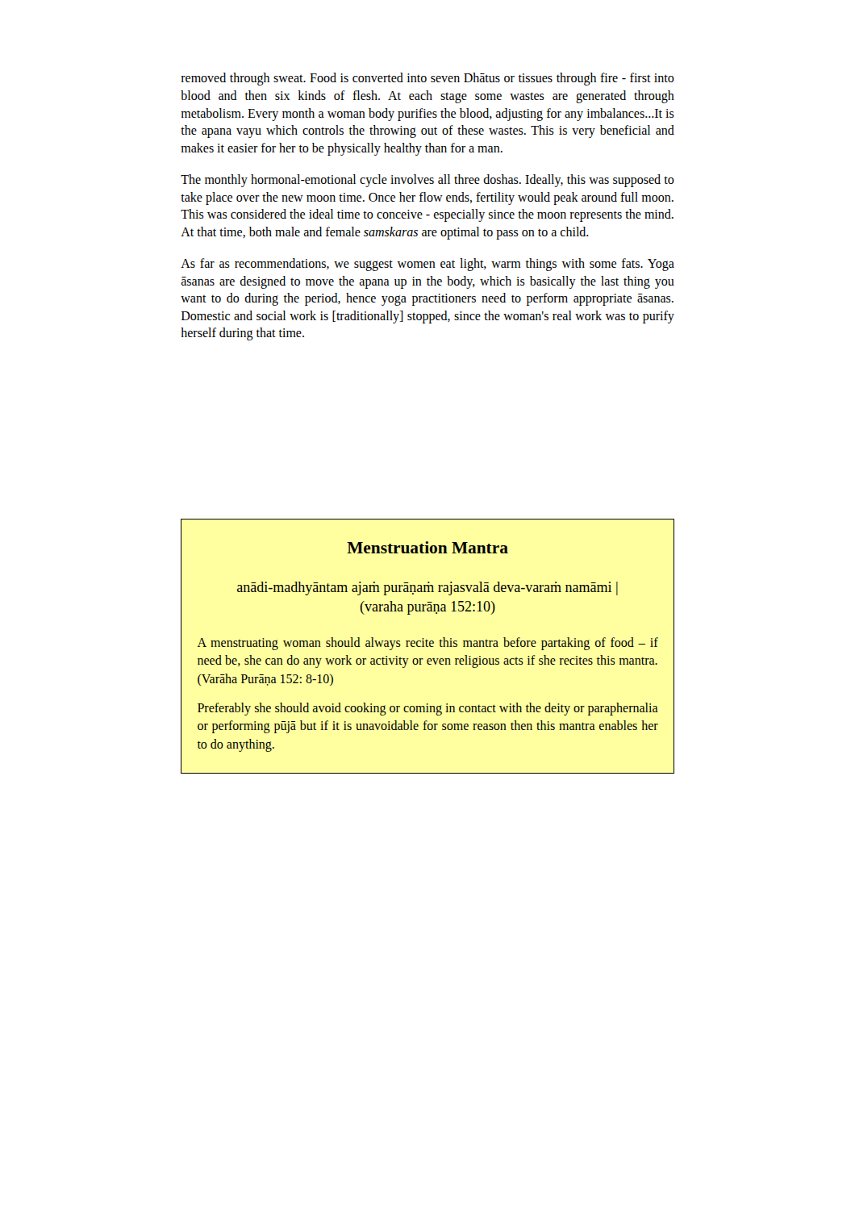removed through sweat. Food is converted into seven Dhātus or tissues through fire - first into blood and then six kinds of flesh. At each stage some wastes are generated through metabolism. Every month a woman body purifies the blood, adjusting for any imbalances...It is the apana vayu which controls the throwing out of these wastes. This is very beneficial and makes it easier for her to be physically healthy than for a man.
The monthly hormonal-emotional cycle involves all three doshas. Ideally, this was supposed to take place over the new moon time. Once her flow ends, fertility would peak around full moon. This was considered the ideal time to conceive - especially since the moon represents the mind. At that time, both male and female samskaras are optimal to pass on to a child.
As far as recommendations, we suggest women eat light, warm things with some fats. Yoga āsanas are designed to move the apana up in the body, which is basically the last thing you want to do during the period, hence yoga practitioners need to perform appropriate āsanas. Domestic and social work is [traditionally] stopped, since the woman's real work was to purify herself during that time.
Menstruation Mantra
anādi-madhyāntam ajaṁ purāṇaṁ rajasvalā deva-varaṁ namāmi |
(varaha purāṇa 152:10)
A menstruating woman should always recite this mantra before partaking of food – if need be, she can do any work or activity or even religious acts if she recites this mantra. (Varāha Purāṇa 152: 8-10)
Preferably she should avoid cooking or coming in contact with the deity or paraphernalia or performing pūjā but if it is unavoidable for some reason then this mantra enables her to do anything.